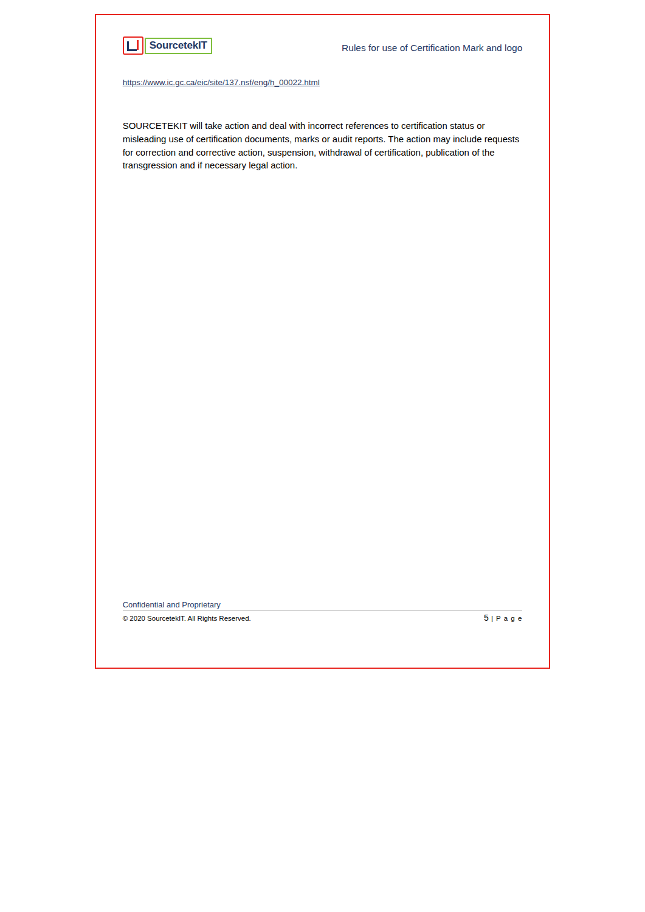SourcetekIT
Rules for use of Certification Mark and logo
https://www.ic.gc.ca/eic/site/137.nsf/eng/h_00022.html
SOURCETEKIT will take action and deal with incorrect references to certification status or misleading use of certification documents, marks or audit reports. The action may include requests for correction and corrective action, suspension, withdrawal of certification, publication of the transgression and if necessary legal action.
Confidential and Proprietary
© 2020 SourcetekIT. All Rights Reserved.
5 | P a g e